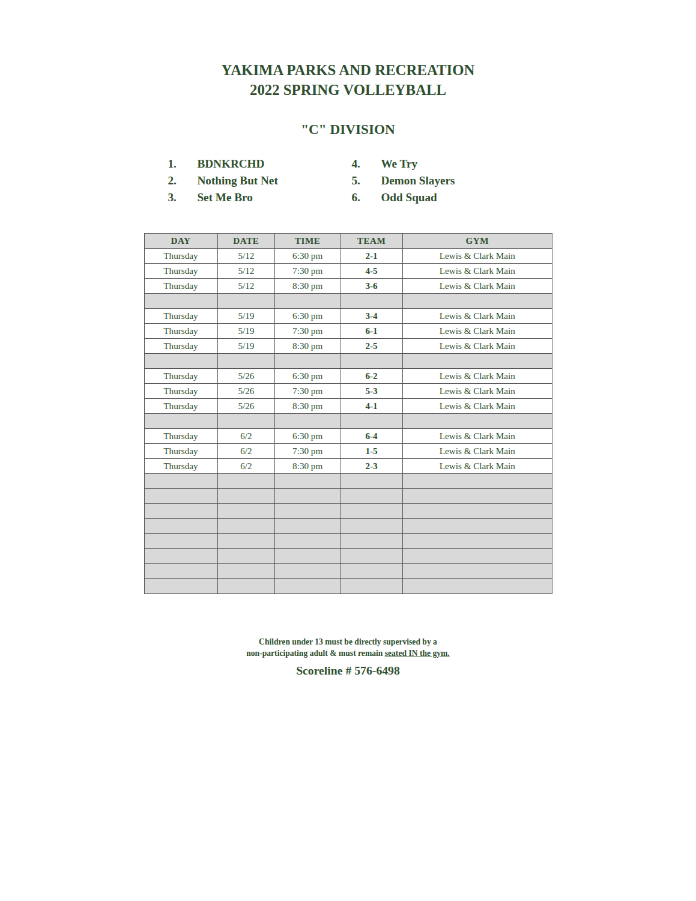YAKIMA PARKS AND RECREATION
2022 SPRING VOLLEYBALL
"C" DIVISION
| 1. | BDNKRCHD | 4. | We Try |
| 2. | Nothing But Net | 5. | Demon Slayers |
| 3. | Set Me Bro | 6. | Odd Squad |
| DAY | DATE | TIME | TEAM | GYM |
| --- | --- | --- | --- | --- |
| Thursday | 5/12 | 6:30 pm | 2-1 | Lewis & Clark Main |
| Thursday | 5/12 | 7:30 pm | 4-5 | Lewis & Clark Main |
| Thursday | 5/12 | 8:30 pm | 3-6 | Lewis & Clark Main |
| Thursday | 5/19 | 6:30 pm | 3-4 | Lewis & Clark Main |
| Thursday | 5/19 | 7:30 pm | 6-1 | Lewis & Clark Main |
| Thursday | 5/19 | 8:30 pm | 2-5 | Lewis & Clark Main |
| Thursday | 5/26 | 6:30 pm | 6-2 | Lewis & Clark Main |
| Thursday | 5/26 | 7:30 pm | 5-3 | Lewis & Clark Main |
| Thursday | 5/26 | 8:30 pm | 4-1 | Lewis & Clark Main |
| Thursday | 6/2 | 6:30 pm | 6-4 | Lewis & Clark Main |
| Thursday | 6/2 | 7:30 pm | 1-5 | Lewis & Clark Main |
| Thursday | 6/2 | 8:30 pm | 2-3 | Lewis & Clark Main |
Children under 13 must be directly supervised by a
non-participating adult & must remain seated IN the gym.
Scoreline # 576-6498